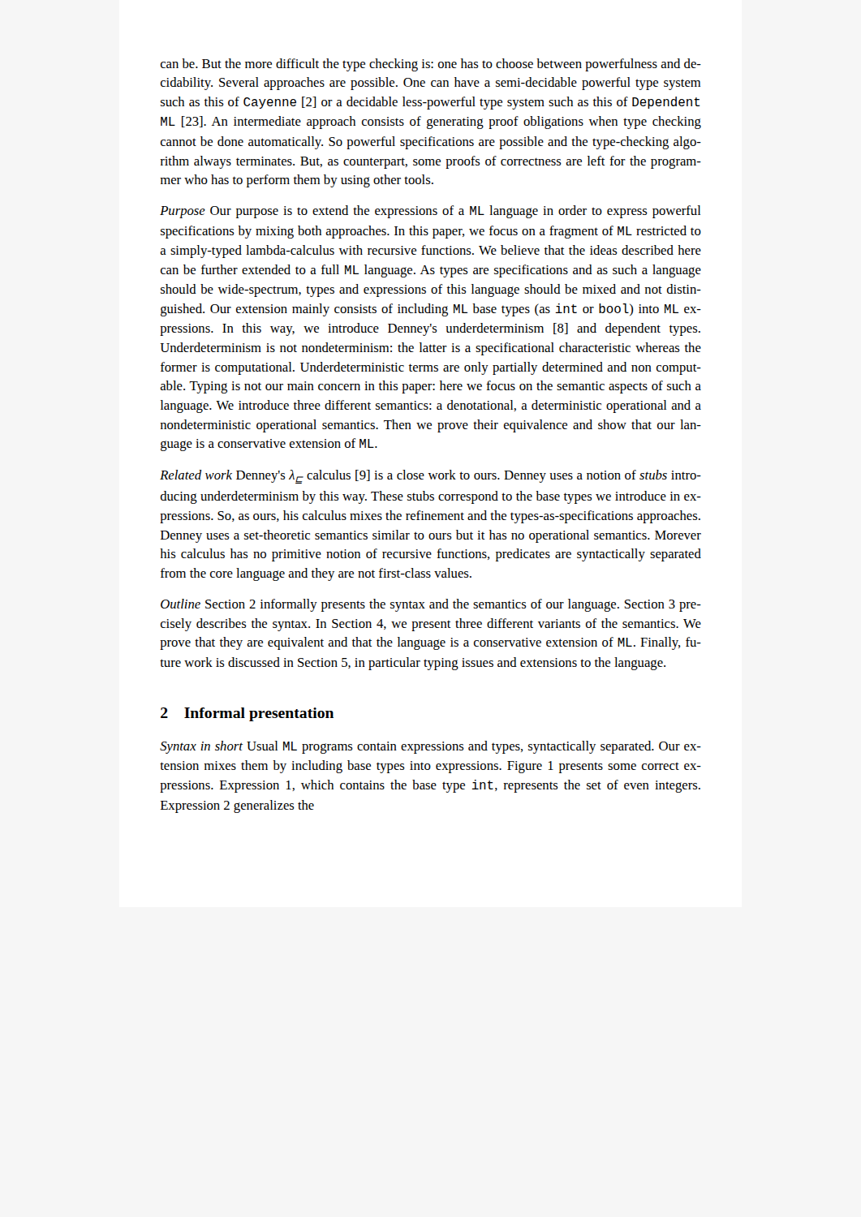can be. But the more difficult the type checking is: one has to choose between powerfulness and decidability. Several approaches are possible. One can have a semi-decidable powerful type system such as this of Cayenne [2] or a decidable less-powerful type system such as this of Dependent ML [23]. An intermediate approach consists of generating proof obligations when type checking cannot be done automatically. So powerful specifications are possible and the type-checking algorithm always terminates. But, as counterpart, some proofs of correctness are left for the programmer who has to perform them by using other tools.
Purpose Our purpose is to extend the expressions of a ML language in order to express powerful specifications by mixing both approaches. In this paper, we focus on a fragment of ML restricted to a simply-typed lambda-calculus with recursive functions. We believe that the ideas described here can be further extended to a full ML language. As types are specifications and as such a language should be wide-spectrum, types and expressions of this language should be mixed and not distinguished. Our extension mainly consists of including ML base types (as int or bool) into ML expressions. In this way, we introduce Denney's underdeterminism [8] and dependent types. Underdeterminism is not nondeterminism: the latter is a specificational characteristic whereas the former is computational. Underdeterministic terms are only partially determined and non computable. Typing is not our main concern in this paper: here we focus on the semantic aspects of such a language. We introduce three different semantics: a denotational, a deterministic operational and a nondeterministic operational semantics. Then we prove their equivalence and show that our language is a conservative extension of ML.
Related work Denney's λ⊑ calculus [9] is a close work to ours. Denney uses a notion of stubs introducing underdeterminism by this way. These stubs correspond to the base types we introduce in expressions. So, as ours, his calculus mixes the refinement and the types-as-specifications approaches. Denney uses a set-theoretic semantics similar to ours but it has no operational semantics. Morever his calculus has no primitive notion of recursive functions, predicates are syntactically separated from the core language and they are not first-class values.
Outline Section 2 informally presents the syntax and the semantics of our language. Section 3 precisely describes the syntax. In Section 4, we present three different variants of the semantics. We prove that they are equivalent and that the language is a conservative extension of ML. Finally, future work is discussed in Section 5, in particular typing issues and extensions to the language.
2 Informal presentation
Syntax in short Usual ML programs contain expressions and types, syntactically separated. Our extension mixes them by including base types into expressions. Figure 1 presents some correct expressions. Expression 1, which contains the base type int, represents the set of even integers. Expression 2 generalizes the